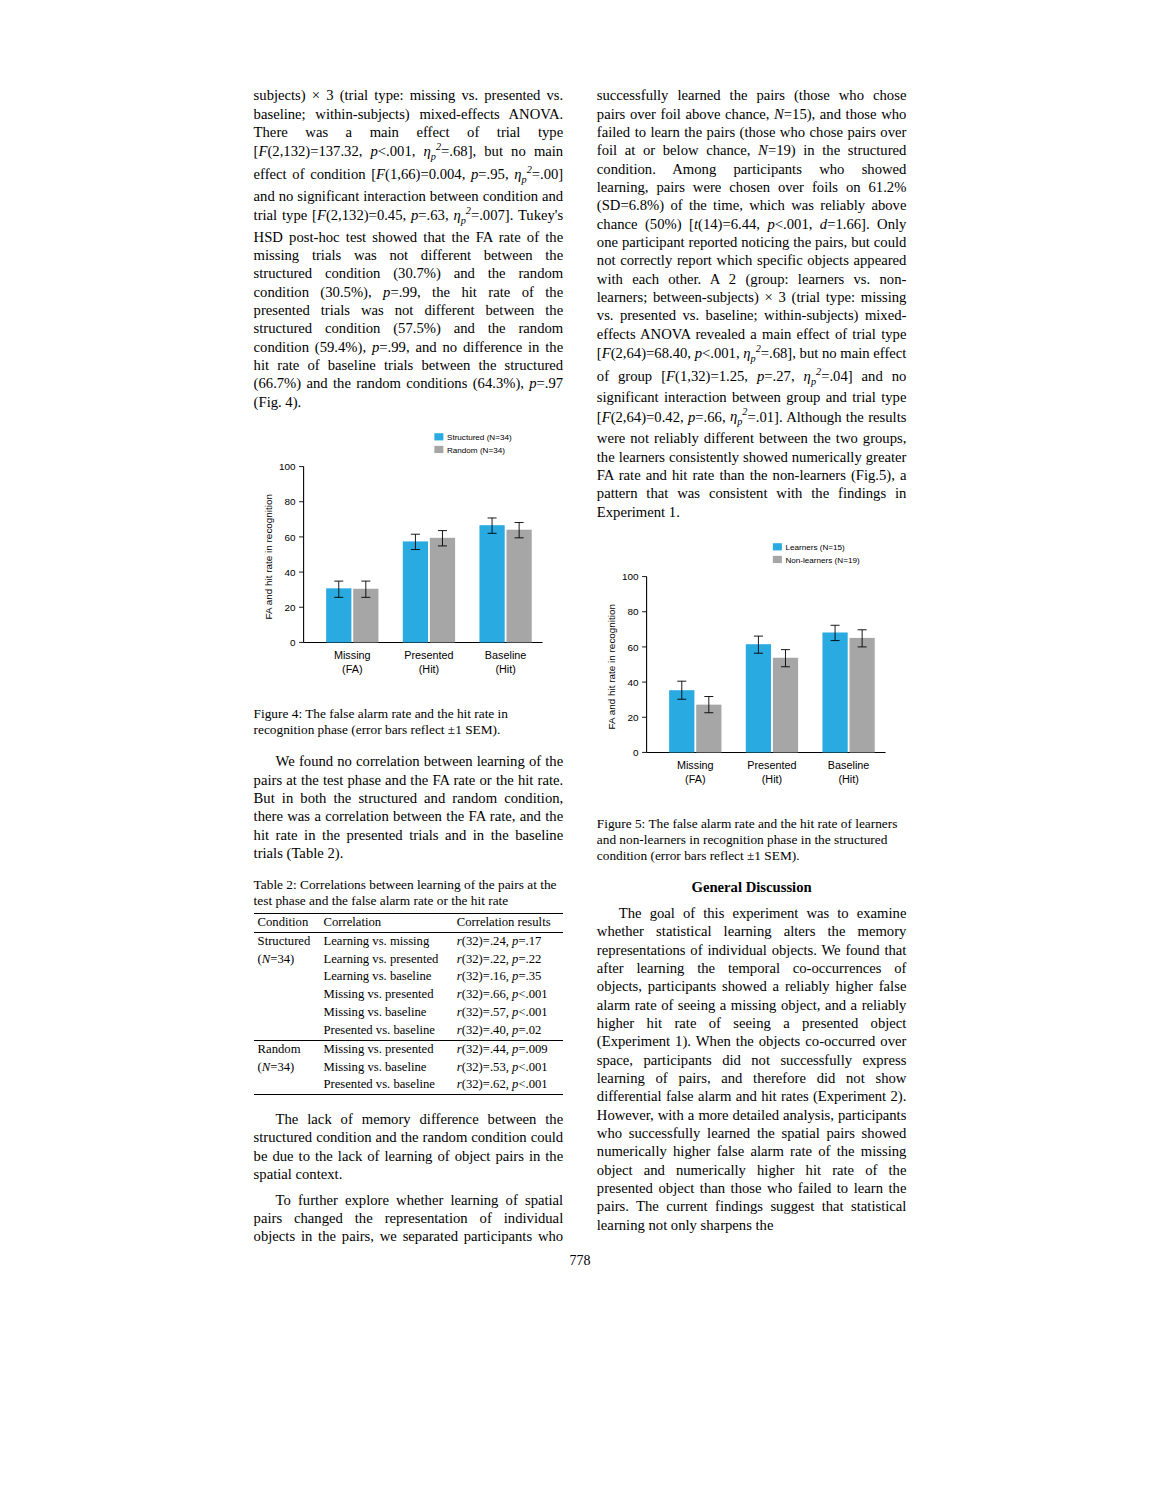subjects) × 3 (trial type: missing vs. presented vs. baseline; within-subjects) mixed-effects ANOVA. There was a main effect of trial type [F(2,132)=137.32, p<.001, ηp2=.68], but no main effect of condition [F(1,66)=0.004, p=.95, ηp2=.00] and no significant interaction between condition and trial type [F(2,132)=0.45, p=.63, ηp2=.007]. Tukey's HSD post-hoc test showed that the FA rate of the missing trials was not different between the structured condition (30.7%) and the random condition (30.5%), p=.99, the hit rate of the presented trials was not different between the structured condition (57.5%) and the random condition (59.4%), p=.99, and no difference in the hit rate of baseline trials between the structured (66.7%) and the random conditions (64.3%), p=.97 (Fig. 4).
Structured (N=34) Random (N=34) 0 20 40 60 80 100 FA and hit rate in recognition Missing (FA) Presented (Hit) Baseline (Hit)
Figure 4: The false alarm rate and the hit rate in recognition phase (error bars reflect ±1 SEM).
We found no correlation between learning of the pairs at the test phase and the FA rate or the hit rate. But in both the structured and random condition, there was a correlation between the FA rate, and the hit rate in the presented trials and in the baseline trials (Table 2).
Table 2: Correlations between learning of the pairs at the test phase and the false alarm rate or the hit rate
| Condition | Correlation | Correlation results |
| --- | --- | --- |
| Structured | Learning vs. missing | r (32)=.24, p =.17 |
| ( N =34) | Learning vs. presented | r (32)=.22, p =.22 |
| | Learning vs. baseline | r (32)=.16, p =.35 |
| | Missing vs. presented | r (32)=.66, p <.001 |
| | Missing vs. baseline | r (32)=.57, p <.001 |
| | Presented vs. baseline | r (32)=.40, p =.02 |
| Random | Missing vs. presented | r (32)=.44, p =.009 |
| ( N =34) | Missing vs. baseline | r (32)=.53, p <.001 |
| | Presented vs. baseline | r (32)=.62, p <.001 |
The lack of memory difference between the structured condition and the random condition could be due to the lack of learning of object pairs in the spatial context.
To further explore whether learning of spatial pairs changed the representation of individual objects in the pairs, we separated participants who successfully learned the pairs (those who chose pairs over foil above chance, N=15), and those who failed to learn the pairs (those who chose pairs over foil at or below chance, N=19) in the structured condition. Among participants who showed learning, pairs were chosen over foils on 61.2% (SD=6.8%) of the time, which was reliably above chance (50%) [t(14)=6.44, p<.001, d=1.66]. Only one participant reported noticing the pairs, but could not correctly report which specific objects appeared with each other. A 2 (group: learners vs. non-learners; between-subjects) × 3 (trial type: missing vs. presented vs. baseline; within-subjects) mixed-effects ANOVA revealed a main effect of trial type [F(2,64)=68.40, p<.001, ηp2=.68], but no main effect of group [F(1,32)=1.25, p=.27, ηp2=.04] and no significant interaction between group and trial type [F(2,64)=0.42, p=.66, ηp2=.01]. Although the results were not reliably different between the two groups, the learners consistently showed numerically greater FA rate and hit rate than the non-learners (Fig.5), a pattern that was consistent with the findings in Experiment 1.
Learners (N=15) Non-learners (N=19) 0 20 40 60 80 100 FA and hit rate in recognition Missing (FA) Presented (Hit) Baseline (Hit)
Figure 5: The false alarm rate and the hit rate of learners and non-learners in recognition phase in the structured condition (error bars reflect ±1 SEM).
General Discussion
The goal of this experiment was to examine whether statistical learning alters the memory representations of individual objects. We found that after learning the temporal co-occurrences of objects, participants showed a reliably higher false alarm rate of seeing a missing object, and a reliably higher hit rate of seeing a presented object (Experiment 1). When the objects co-occurred over space, participants did not successfully express learning of pairs, and therefore did not show differential false alarm and hit rates (Experiment 2). However, with a more detailed analysis, participants who successfully learned the spatial pairs showed numerically higher false alarm rate of the missing object and numerically higher hit rate of the presented object than those who failed to learn the pairs. The current findings suggest that statistical learning not only sharpens the
778